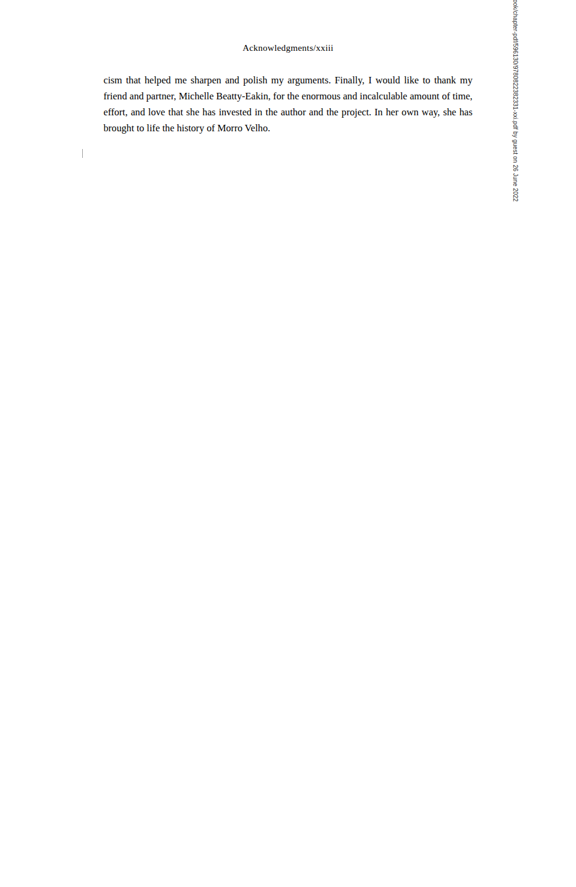Acknowledgments/xxiii
cism that helped me sharpen and polish my arguments. Finally, I would like to thank my friend and partner, Michelle Beatty-Eakin, for the enormous and incalculable amount of time, effort, and love that she has invested in the author and the project. In her own way, she has brought to life the history of Morro Velho.
Downloaded from http://read.dukeupress.edu/books/book/chapter-pdf/596130/9780822382331-xxi.pdf by guest on 26 June 2022